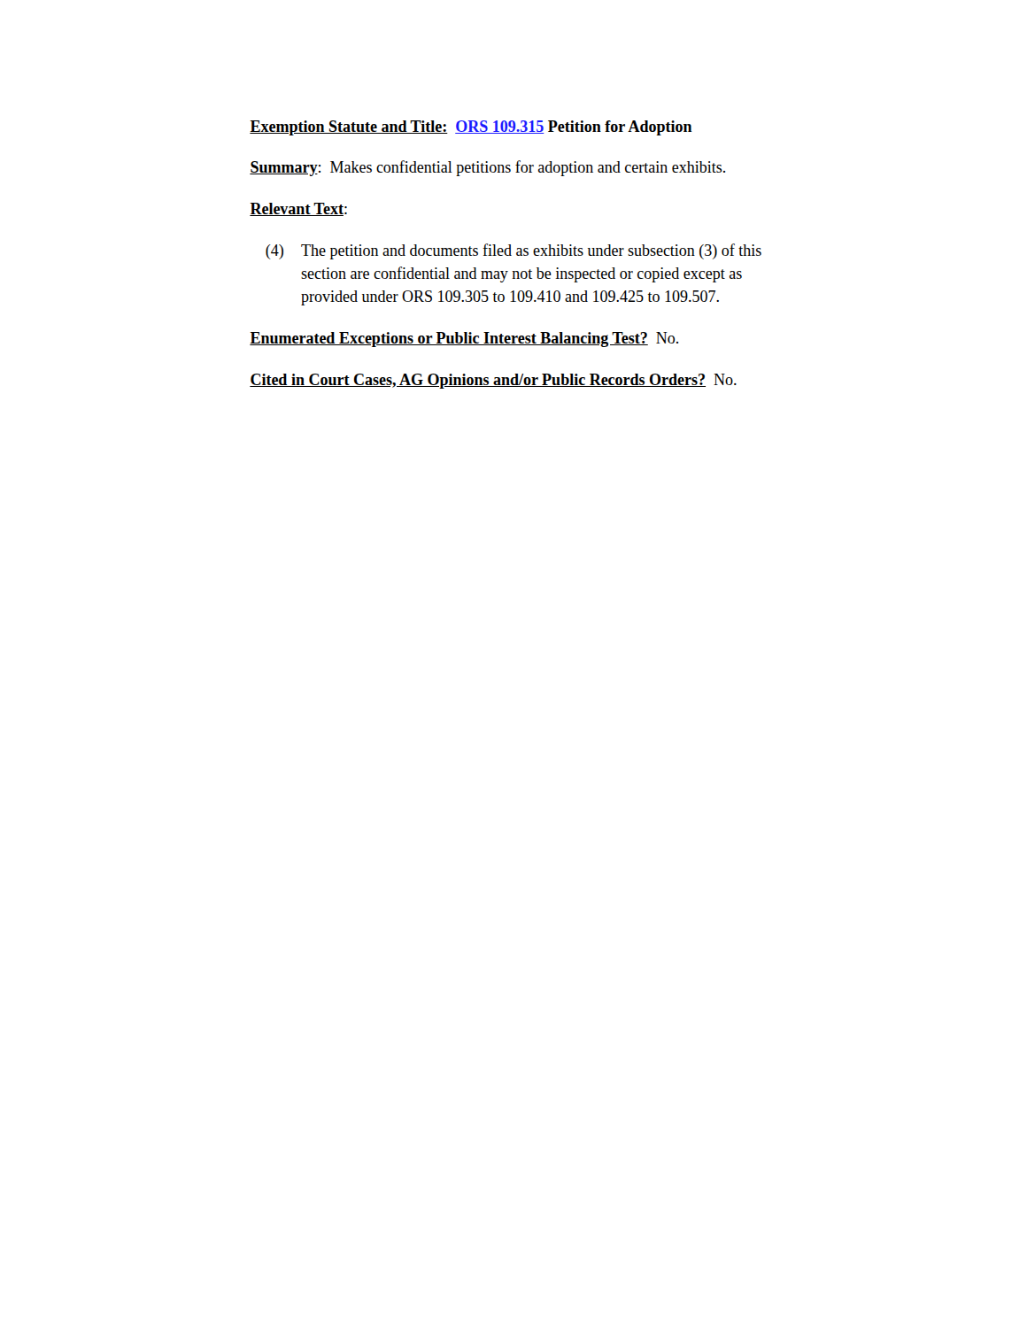Exemption Statute and Title: ORS 109.315 Petition for Adoption
Summary: Makes confidential petitions for adoption and certain exhibits.
Relevant Text:
(4) The petition and documents filed as exhibits under subsection (3) of this section are confidential and may not be inspected or copied except as provided under ORS 109.305 to 109.410 and 109.425 to 109.507.
Enumerated Exceptions or Public Interest Balancing Test? No.
Cited in Court Cases, AG Opinions and/or Public Records Orders? No.